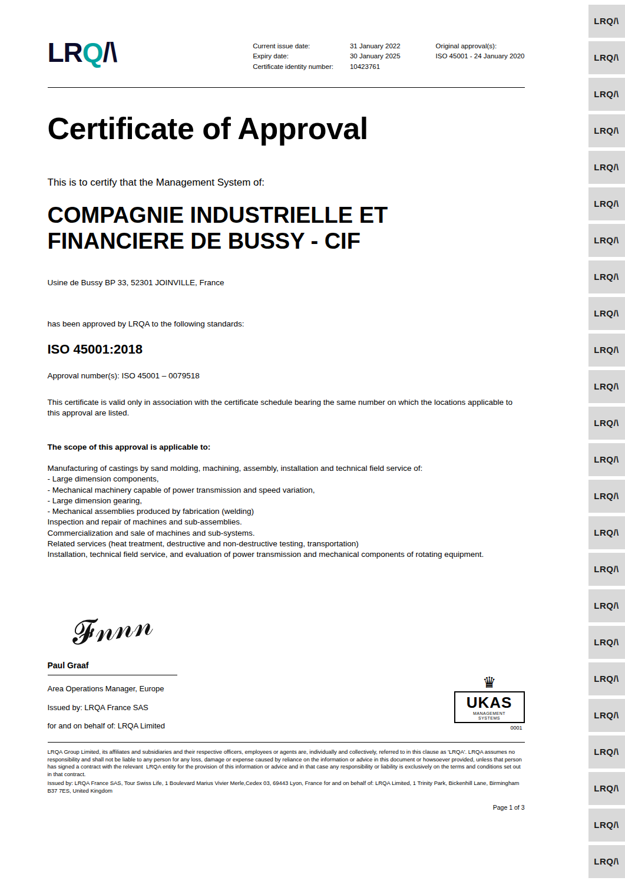LRQ/\
LRQ/\
LRQ/\
LRQ/\
LRQ/\
LRQ/\
LRQ/\
LRQ/\
LRQ/\
LRQ/\
LRQ/\
LRQ/\
LRQ/\
LRQ/\
LRQ/\
LRQ/\
LRQ/\
LRQ/\
LRQ/\
LRQ/\
LRQ/\
LRQ/\
LRQ/\
LRQ/\
LRQ/\
| Current issue date: | 31 January 2022 | Original approval(s): |
| Expiry date: | 30 January 2025 | ISO 45001 - 24 January 2020 |
| Certificate identity number: | 10423761 | |
Certificate of Approval
This is to certify that the Management System of:
COMPAGNIE INDUSTRIELLE ET FINANCIERE DE BUSSY - CIF
Usine de Bussy BP 33, 52301 JOINVILLE, France
has been approved by LRQA to the following standards:
ISO 45001:2018
Approval number(s): ISO 45001 – 0079518
This certificate is valid only in association with the certificate schedule bearing the same number on which the locations applicable to this approval are listed.
The scope of this approval is applicable to:
Manufacturing of castings by sand molding, machining, assembly, installation and technical field service of:
Large dimension components,
Mechanical machinery capable of power transmission and speed variation,
Large dimension gearing,
Mechanical assemblies produced by fabrication (welding)
Inspection and repair of machines and sub-assemblies.
Commercialization and sale of machines and sub-systems.
Related services (heat treatment, destructive and non-destructive testing, transportation)
Installation, technical field service, and evaluation of power transmission and mechanical components of rotating equipment.
𝓕𝓃𝓃𝓃
Paul Graaf
Area Operations Manager, Europe
Issued by: LRQA France SAS
for and on behalf of: LRQA Limited
♛
UKAS
MANAGEMENT
SYSTEMS
0001
LRQA Group Limited, its affiliates and subsidiaries and their respective officers, employees or agents are, individually and collectively, referred to in this clause as 'LRQA'. LRQA assumes no responsibility and shall not be liable to any person for any loss, damage or expense caused by reliance on the information or advice in this document or howsoever provided, unless that person has signed a contract with the relevant LRQA entity for the provision of this information or advice and in that case any responsibility or liability is exclusively on the terms and conditions set out in that contract.
Issued by: LRQA France SAS, Tour Swiss Life, 1 Boulevard Marius Vivier Merle,Cedex 03, 69443 Lyon, France for and on behalf of: LRQA Limited, 1 Trinity Park, Bickenhill Lane, Birmingham B37 7ES, United Kingdom
Page 1 of 3